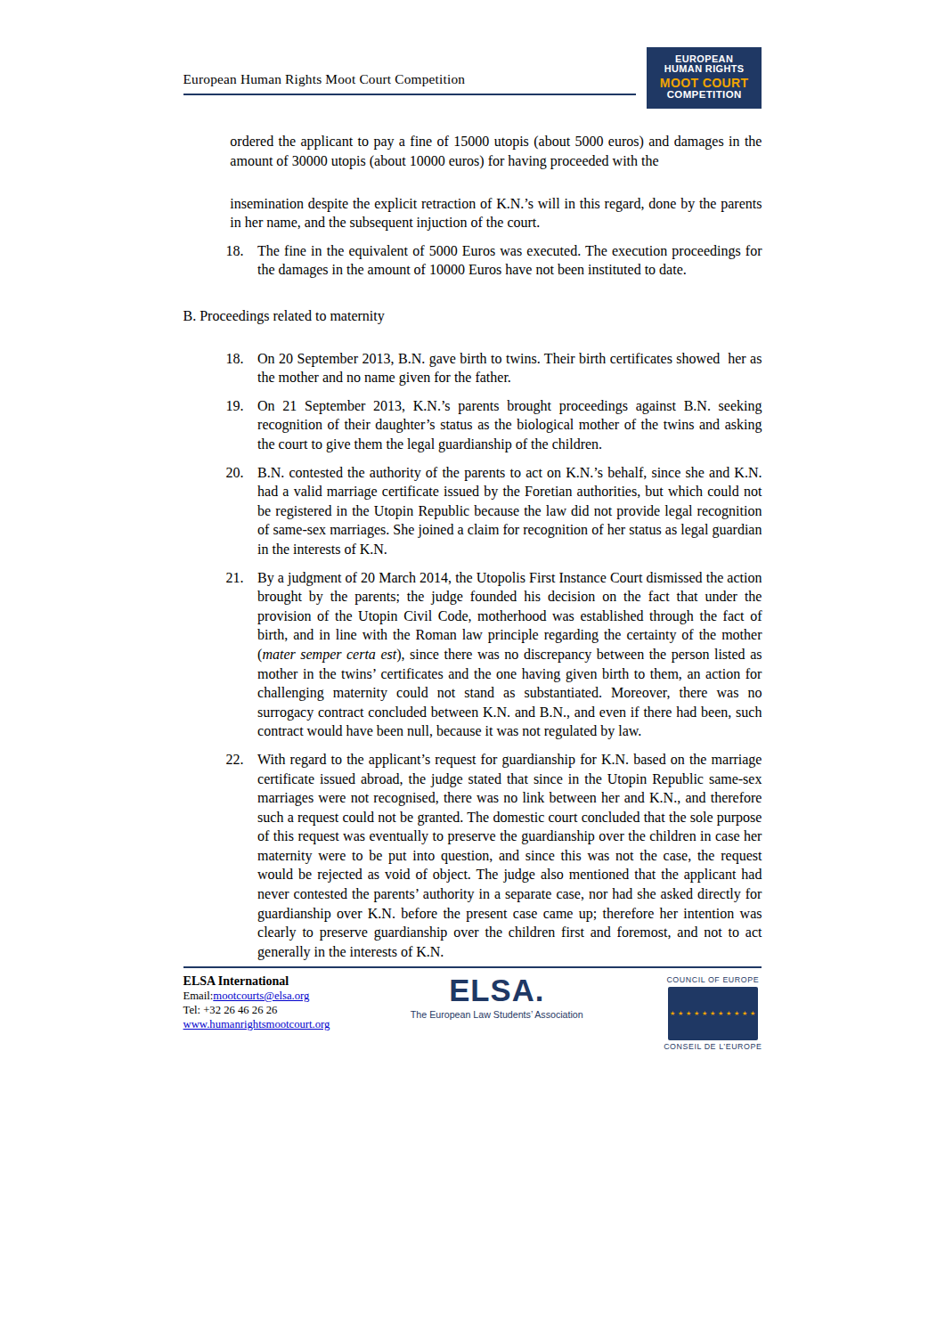European Human Rights Moot Court Competition
EUROPEAN
HUMAN RIGHTS
MOOT COURT
COMPETITION
ordered the applicant to pay a fine of 15000 utopis (about 5000 euros) and damages in the amount of 30000 utopis (about 10000 euros) for having proceeded with the
insemination despite the explicit retraction of K.N.’s will in this regard, done by the parents in her name, and the subsequent injuction of the court.
18. The fine in the equivalent of 5000 Euros was executed. The execution proceedings for the damages in the amount of 10000 Euros have not been instituted to date.
B. Proceedings related to maternity
18. On 20 September 2013, B.N. gave birth to twins. Their birth certificates showed her as the mother and no name given for the father.
19. On 21 September 2013, K.N.’s parents brought proceedings against B.N. seeking recognition of their daughter’s status as the biological mother of the twins and asking the court to give them the legal guardianship of the children.
20. B.N. contested the authority of the parents to act on K.N.’s behalf, since she and K.N. had a valid marriage certificate issued by the Foretian authorities, but which could not be registered in the Utopin Republic because the law did not provide legal recognition of same-sex marriages. She joined a claim for recognition of her status as legal guardian in the interests of K.N.
21. By a judgment of 20 March 2014, the Utopolis First Instance Court dismissed the action brought by the parents; the judge founded his decision on the fact that under the provision of the Utopin Civil Code, motherhood was established through the fact of birth, and in line with the Roman law principle regarding the certainty of the mother (mater semper certa est), since there was no discrepancy between the person listed as mother in the twins’ certificates and the one having given birth to them, an action for challenging maternity could not stand as substantiated. Moreover, there was no surrogacy contract concluded between K.N. and B.N., and even if there had been, such contract would have been null, because it was not regulated by law.
22. With regard to the applicant’s request for guardianship for K.N. based on the marriage certificate issued abroad, the judge stated that since in the Utopin Republic same-sex marriages were not recognised, there was no link between her and K.N., and therefore such a request could not be granted. The domestic court concluded that the sole purpose of this request was eventually to preserve the guardianship over the children in case her maternity were to be put into question, and since this was not the case, the request would be rejected as void of object. The judge also mentioned that the applicant had never contested the parents’ authority in a separate case, nor had she asked directly for guardianship over K.N. before the present case came up; therefore her intention was clearly to preserve guardianship over the children first and foremost, and not to act generally in the interests of K.N.
ELSA International
Email:mootcourts@elsa.org
Tel: +32 26 46 26 26
www.humanrightsmootcourt.org
ELSA.
The European Law Students’ Association
COUNCIL OF EUROPE
CONSEIL DE L’EUROPE